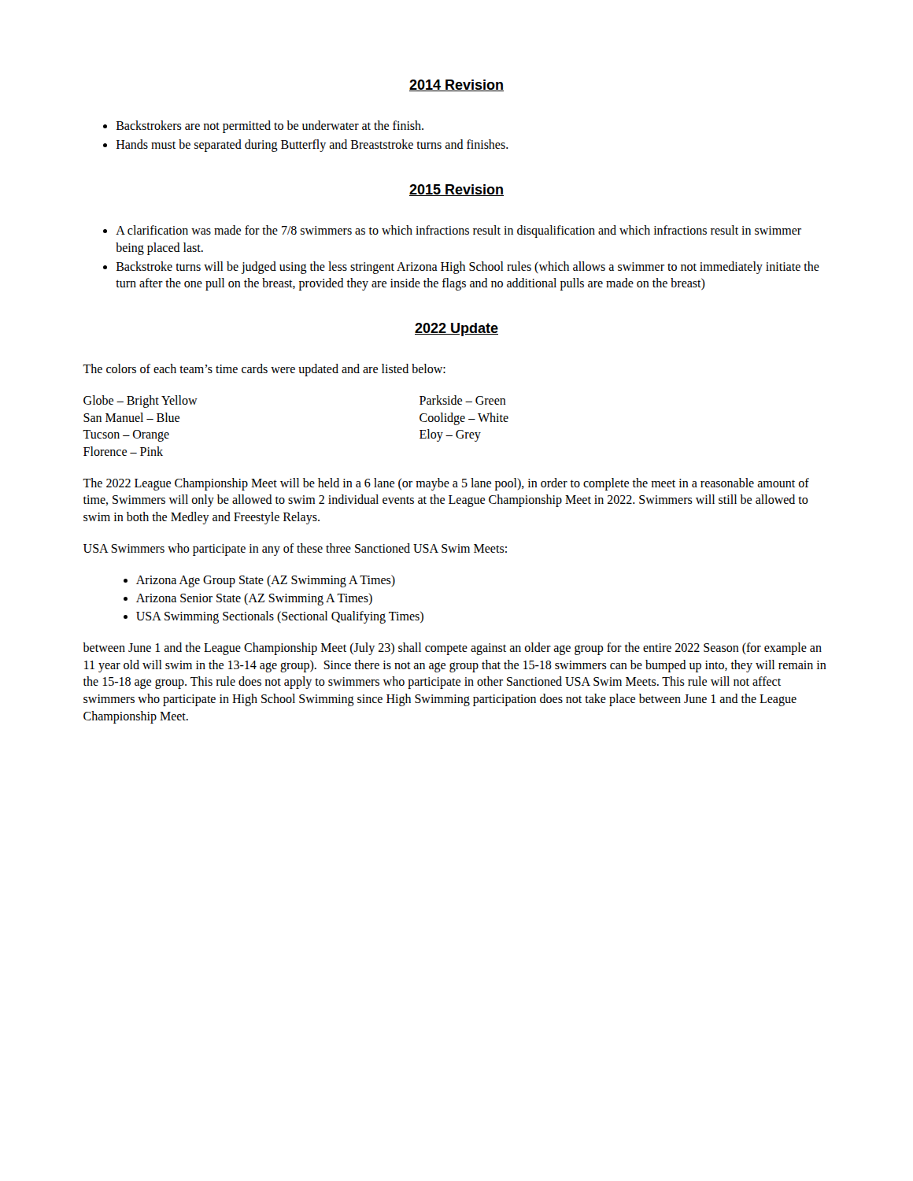2014 Revision
Backstrokers are not permitted to be underwater at the finish.
Hands must be separated during Butterfly and Breaststroke turns and finishes.
2015 Revision
A clarification was made for the 7/8 swimmers as to which infractions result in disqualification and which infractions result in swimmer being placed last.
Backstroke turns will be judged using the less stringent Arizona High School rules (which allows a swimmer to not immediately initiate the turn after the one pull on the breast, provided they are inside the flags and no additional pulls are made on the breast)
2022 Update
The colors of each team’s time cards were updated and are listed below:
| Globe – Bright Yellow | Parkside – Green |
| San Manuel – Blue | Coolidge – White |
| Tucson – Orange | Eloy – Grey |
| Florence – Pink | |
The 2022 League Championship Meet will be held in a 6 lane (or maybe a 5 lane pool), in order to complete the meet in a reasonable amount of time, Swimmers will only be allowed to swim 2 individual events at the League Championship Meet in 2022. Swimmers will still be allowed to swim in both the Medley and Freestyle Relays.
USA Swimmers who participate in any of these three Sanctioned USA Swim Meets:
Arizona Age Group State (AZ Swimming A Times)
Arizona Senior State (AZ Swimming A Times)
USA Swimming Sectionals (Sectional Qualifying Times)
between June 1 and the League Championship Meet (July 23) shall compete against an older age group for the entire 2022 Season (for example an 11 year old will swim in the 13-14 age group). Since there is not an age group that the 15-18 swimmers can be bumped up into, they will remain in the 15-18 age group. This rule does not apply to swimmers who participate in other Sanctioned USA Swim Meets. This rule will not affect swimmers who participate in High School Swimming since High Swimming participation does not take place between June 1 and the League Championship Meet.